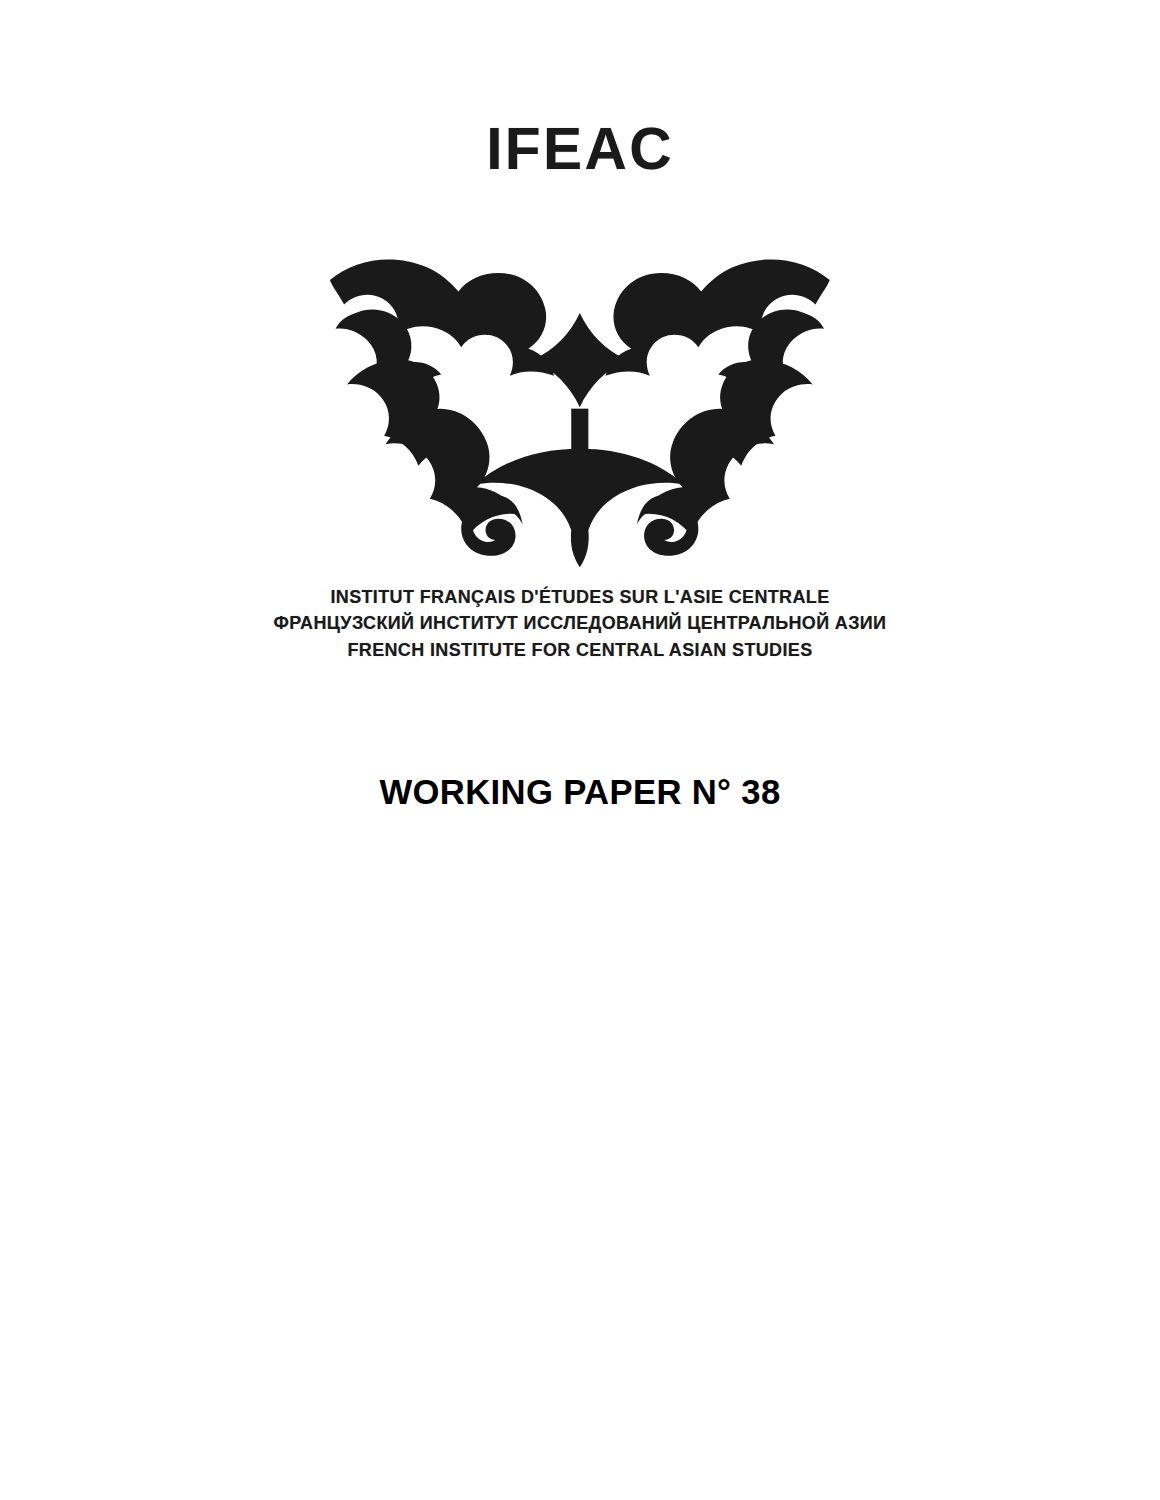IFEAC
INSTITUT FRANÇAIS D'ÉTUDES SUR L'ASIE CENTRALE ФРАНЦУЗСКИЙ ИНСТИТУТ ИССЛЕДОВАНИЙ ЦЕНТРАЛЬНОЙ АЗИИ FRENCH INSTITUTE FOR CENTRAL ASIAN STUDIES
WORKING PAPER N° 38